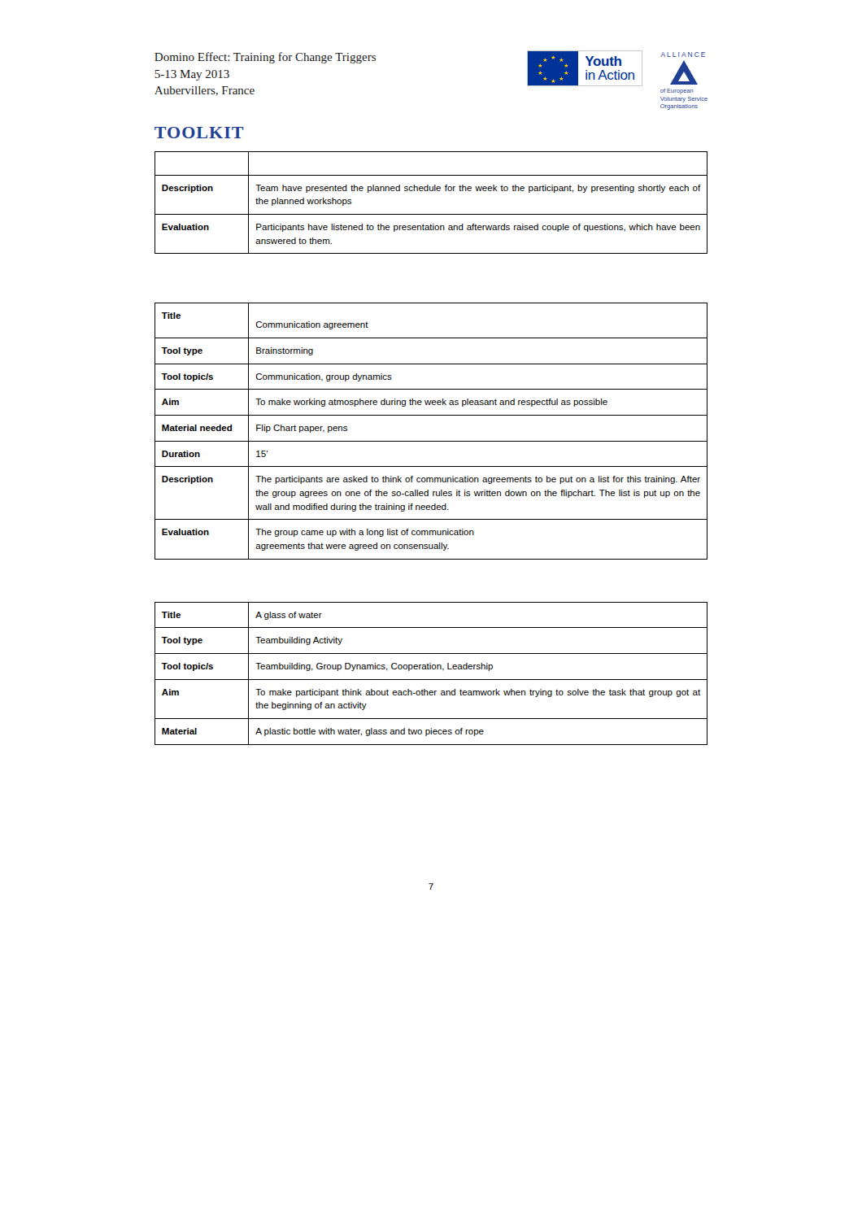Domino Effect: Training for Change Triggers
5-13 May 2013
Aubervillers, France
★ ★ ★ ★ ★ ★ ★ ★ ★ ★
Youth
in Action
ALLIANCE
of European
Voluntary Service
Organisations
TOOLKIT
| Description | Team have presented the planned schedule for the week to the participant, by presenting shortly each of the planned workshops |
| Evaluation | Participants have listened to the presentation and afterwards raised couple of questions, which have been answered to them. |
| Title | Communication agreement |
| Tool type | Brainstorming |
| Tool topic/s | Communication, group dynamics |
| Aim | To make working atmosphere during the week as pleasant and respectful as possible |
| Material needed | Flip Chart paper, pens |
| Duration | 15’ |
| Description | The participants are asked to think of communication agreements to be put on a list for this training. After the group agrees on one of the so-called rules it is written down on the flipchart. The list is put up on the wall and modified during the training if needed. |
| Evaluation | The group came up with a long list of communication agreements that were agreed on consensually. |
| Title | A glass of water |
| Tool type | Teambuilding Activity |
| Tool topic/s | Teambuilding, Group Dynamics, Cooperation, Leadership |
| Aim | To make participant think about each-other and teamwork when trying to solve the task that group got at the beginning of an activity |
| Material | A plastic bottle with water, glass and two pieces of rope |
7